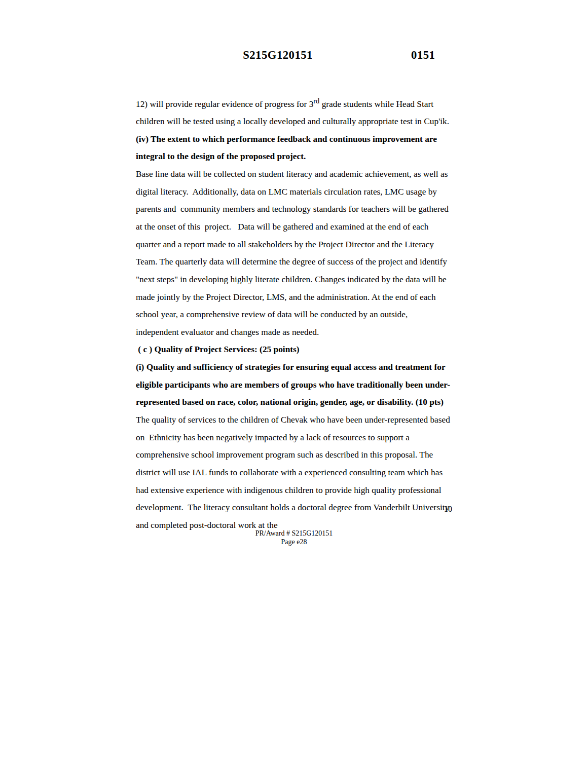S215G120151 0151
12) will provide regular evidence of progress for 3rd grade students while Head Start children will be tested using a locally developed and culturally appropriate test in Cup'ik.
(iv) The extent to which performance feedback and continuous improvement are integral to the design of the proposed project.
Base line data will be collected on student literacy and academic achievement, as well as digital literacy. Additionally, data on LMC materials circulation rates, LMC usage by parents and community members and technology standards for teachers will be gathered at the onset of this project. Data will be gathered and examined at the end of each quarter and a report made to all stakeholders by the Project Director and the Literacy Team. The quarterly data will determine the degree of success of the project and identify "next steps" in developing highly literate children. Changes indicated by the data will be made jointly by the Project Director, LMS, and the administration. At the end of each school year, a comprehensive review of data will be conducted by an outside, independent evaluator and changes made as needed.
( c ) Quality of Project Services: (25 points)
(i) Quality and sufficiency of strategies for ensuring equal access and treatment for eligible participants who are members of groups who have traditionally been under-represented based on race, color, national origin, gender, age, or disability. (10 pts)
The quality of services to the children of Chevak who have been under-represented based on Ethnicity has been negatively impacted by a lack of resources to support a comprehensive school improvement program such as described in this proposal. The district will use IAL funds to collaborate with a experienced consulting team which has had extensive experience with indigenous children to provide high quality professional development. The literacy consultant holds a doctoral degree from Vanderbilt University and completed post-doctoral work at the
10
PR/Award # S215G120151
Page e28